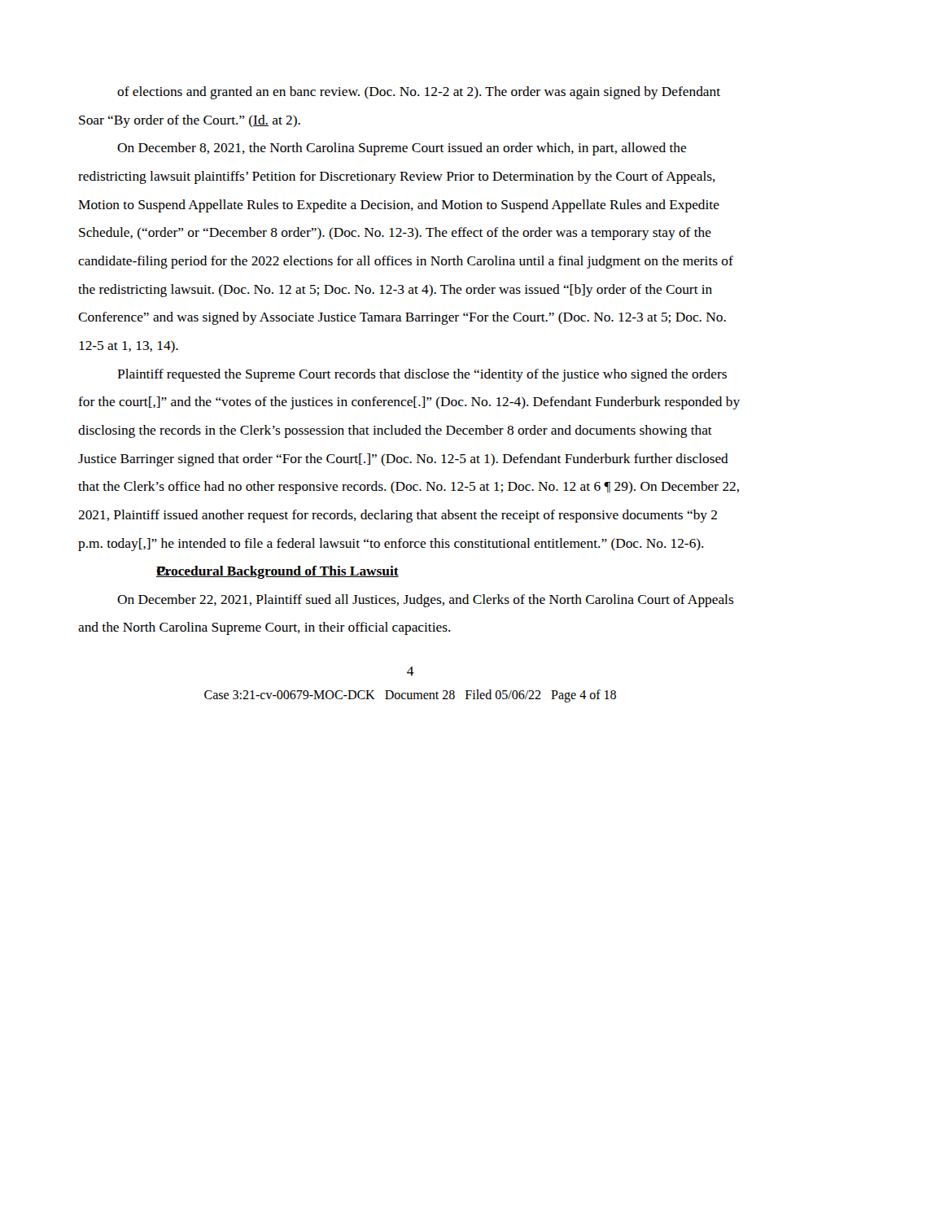of elections and granted an en banc review. (Doc. No. 12-2 at 2). The order was again signed by Defendant Soar “By order of the Court.” (Id. at 2).
On December 8, 2021, the North Carolina Supreme Court issued an order which, in part, allowed the redistricting lawsuit plaintiffs’ Petition for Discretionary Review Prior to Determination by the Court of Appeals, Motion to Suspend Appellate Rules to Expedite a Decision, and Motion to Suspend Appellate Rules and Expedite Schedule, (“order” or “December 8 order”). (Doc. No. 12-3). The effect of the order was a temporary stay of the candidate-filing period for the 2022 elections for all offices in North Carolina until a final judgment on the merits of the redistricting lawsuit. (Doc. No. 12 at 5; Doc. No. 12-3 at 4). The order was issued “[b]y order of the Court in Conference” and was signed by Associate Justice Tamara Barringer “For the Court.” (Doc. No. 12-3 at 5; Doc. No. 12-5 at 1, 13, 14).
Plaintiff requested the Supreme Court records that disclose the “identity of the justice who signed the orders for the court[,]” and the “votes of the justices in conference[.]” (Doc. No. 12-4). Defendant Funderburk responded by disclosing the records in the Clerk’s possession that included the December 8 order and documents showing that Justice Barringer signed that order “For the Court[.]” (Doc. No. 12-5 at 1). Defendant Funderburk further disclosed that the Clerk’s office had no other responsive records. (Doc. No. 12-5 at 1; Doc. No. 12 at 6 ¶ 29). On December 22, 2021, Plaintiff issued another request for records, declaring that absent the receipt of responsive documents “by 2 p.m. today[,]” he intended to file a federal lawsuit “to enforce this constitutional entitlement.” (Doc. No. 12-6).
C. Procedural Background of This Lawsuit
On December 22, 2021, Plaintiff sued all Justices, Judges, and Clerks of the North Carolina Court of Appeals and the North Carolina Supreme Court, in their official capacities.
4
Case 3:21-cv-00679-MOC-DCK Document 28 Filed 05/06/22 Page 4 of 18